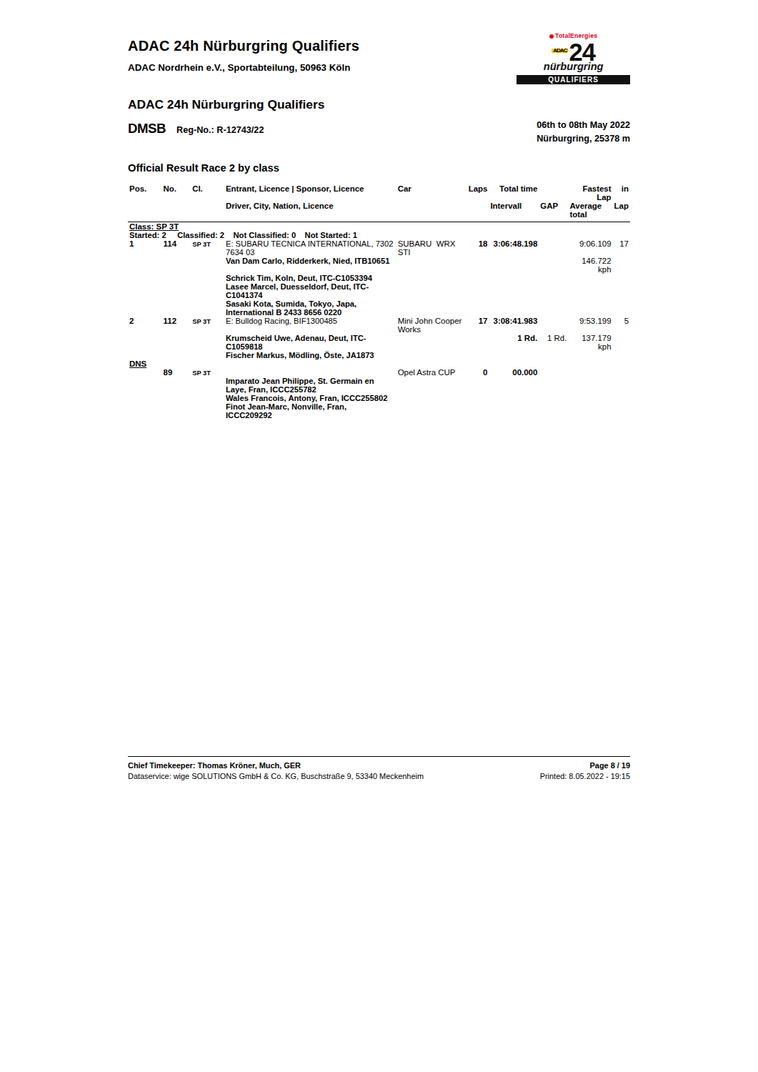TotalEnergies
ADAC24
nürburgring
QUALIFIERS
ADAC 24h Nürburgring Qualifiers
ADAC Nordrhein e.V., Sportabteilung, 50963 Köln
ADAC 24h Nürburgring Qualifiers
DMSB Reg-No.: R-12743/22
06th to 08th May 2022
Nürburgring, 25378 m
Official Result Race 2 by class
| Pos. | No. | Cl. | Entrant, Licence / Sponsor, Licence | Car | Laps | Total time | | Fastest Lap | in |
| --- | --- | --- | --- | --- | --- | --- | --- | --- | --- |
| | | | Driver, City, Nation, Licence | | | Intervall | GAP | Average total | Lap |
| Class: SP 3T |
| Started: 2 Classified: 2 Not Classified: 0 Not Started: 1 |
| 1 | 114 | SP 3T | E: SUBARU TECNICA INTERNATIONAL, 7302 7634 03 | SUBARU WRX STI | 18 | 3:06:48.198 | | 9:06.109 | 17 |
| | | | Van Dam Carlo, Ridderkerk, Nied, ITB10651 | | | | | 146.722 kph | |
| | | | Schrick Tim, Koln, Deut, ITC-C1053394 | | | | | | |
| | | | Lasee Marcel, Duesseldorf, Deut, ITC-C1041374 | | | | | | |
| | | | Sasaki Kota, Sumida, Tokyo, Japa, International B 2433 8656 0220 | | | | | | |
| 2 | 112 | SP 3T | E: Bulldog Racing, BIF1300485 | Mini John Cooper Works | 17 | 3:08:41.983 | | 9:53.199 | 5 |
| | | | Krumscheid Uwe, Adenau, Deut, ITC-C1059818 | | | 1 Rd. | 1 Rd. | 137.179 kph | |
| | | | Fischer Markus, Mödling, Öste, JA1873 | | | | | | |
| DNS |
| | 89 | SP 3T | | Opel Astra CUP | 0 | 00.000 | | | |
| | | | Imparato Jean Philippe, St. Germain en Laye, Fran, ICCC255782 | | | | | | |
| | | | Wales Francois, Antony, Fran, ICCC255802 | | | | | | |
| | | | Finot Jean-Marc, Nonville, Fran, ICCC209292 | | | | | | |
Chief Timekeeper: Thomas Kröner, Much, GER
Page 8 / 19
Dataservice: wige SOLUTIONS GmbH & Co. KG, Buschstraße 9, 53340 Meckenheim
Printed: 8.05.2022 - 19:15